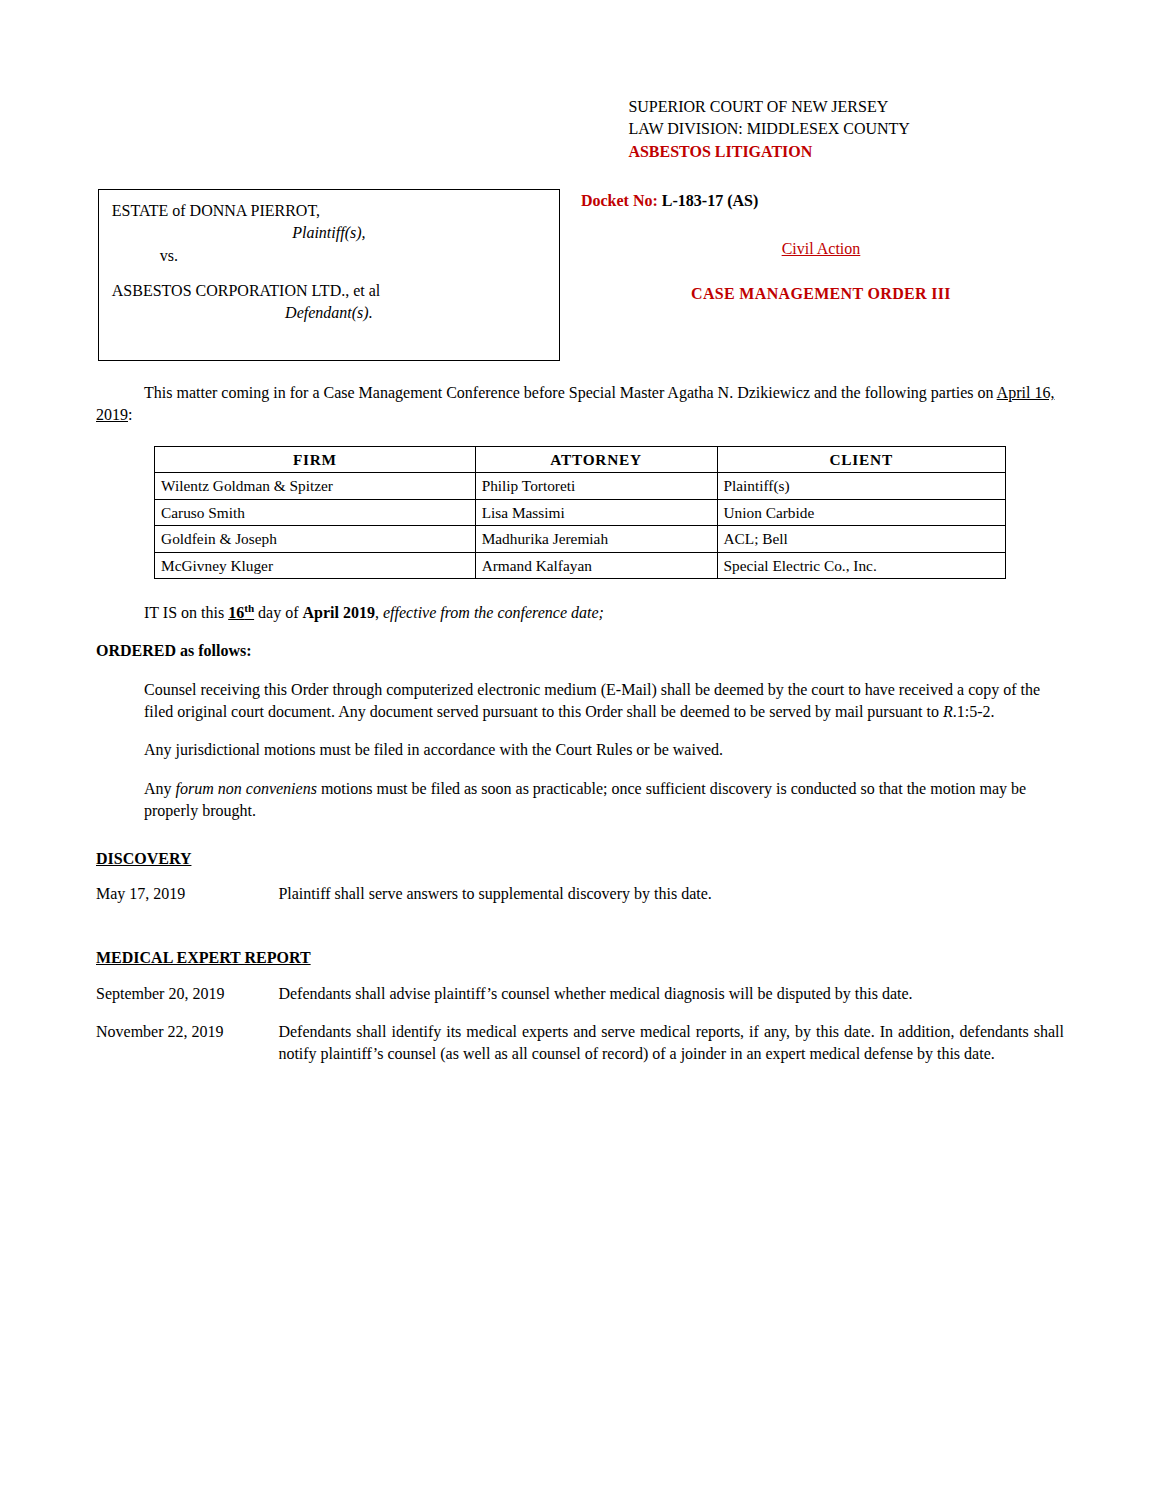SUPERIOR COURT OF NEW JERSEY
LAW DIVISION: MIDDLESEX COUNTY
ASBESTOS LITIGATION
| ESTATE of DONNA PIERROT, Plaintiff(s), vs. ASBESTOS CORPORATION LTD., et al Defendant(s). | Docket No: L-183-17 (AS) Civil Action CASE MANAGEMENT ORDER III |
This matter coming in for a Case Management Conference before Special Master Agatha N. Dzikiewicz and the following parties on April 16, 2019:
| FIRM | ATTORNEY | CLIENT |
| --- | --- | --- |
| Wilentz Goldman & Spitzer | Philip Tortoreti | Plaintiff(s) |
| Caruso Smith | Lisa Massimi | Union Carbide |
| Goldfein & Joseph | Madhurika Jeremiah | ACL; Bell |
| McGivney Kluger | Armand Kalfayan | Special Electric Co., Inc. |
IT IS on this 16th day of April 2019, effective from the conference date;
ORDERED as follows:
Counsel receiving this Order through computerized electronic medium (E-Mail) shall be deemed by the court to have received a copy of the filed original court document. Any document served pursuant to this Order shall be deemed to be served by mail pursuant to R.1:5-2.
Any jurisdictional motions must be filed in accordance with the Court Rules or be waived.
Any forum non conveniens motions must be filed as soon as practicable; once sufficient discovery is conducted so that the motion may be properly brought.
DISCOVERY
| May 17, 2019 | Plaintiff shall serve answers to supplemental discovery by this date. |
MEDICAL EXPERT REPORT
| September 20, 2019 | Defendants shall advise plaintiff’s counsel whether medical diagnosis will be disputed by this date. |
| November 22, 2019 | Defendants shall identify its medical experts and serve medical reports, if any, by this date. In addition, defendants shall notify plaintiff’s counsel (as well as all counsel of record) of a joinder in an expert medical defense by this date. |